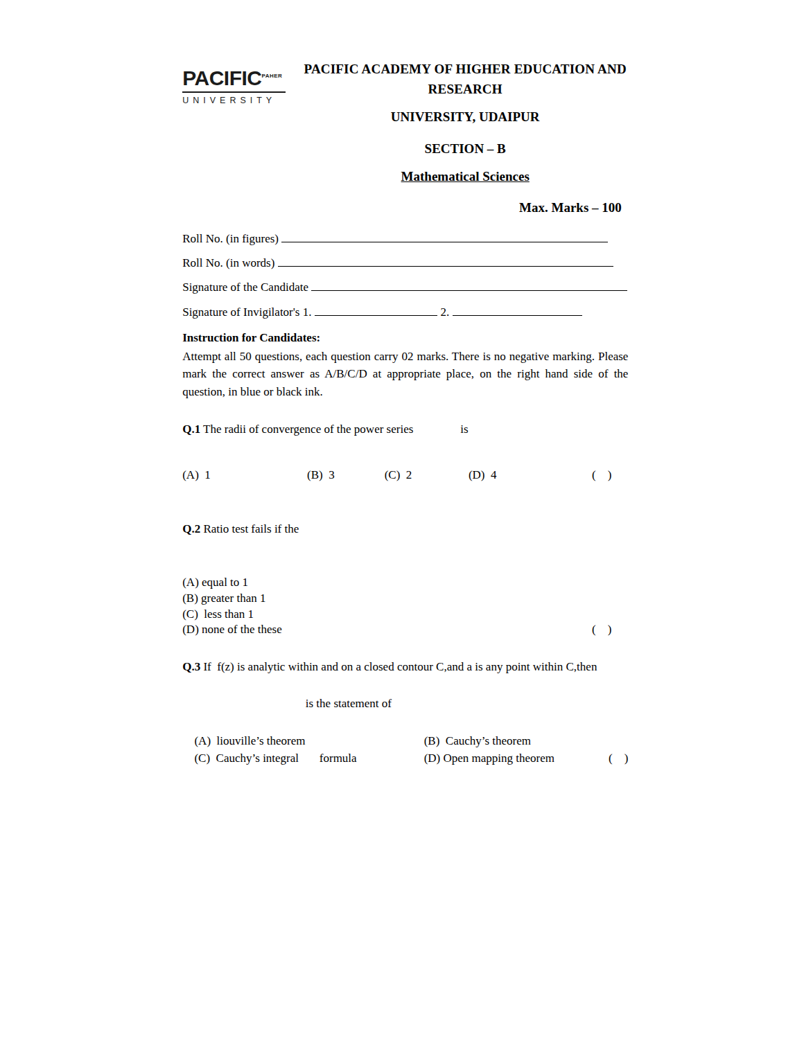PACIFICPAHER
UNIVERSITY
PACIFIC ACADEMY OF HIGHER EDUCATION AND RESEARCH
UNIVERSITY, UDAIPUR
SECTION – B
Mathematical Sciences
Max. Marks – 100
Roll No. (in figures)
Roll No. (in words)
Signature of the Candidate
Signature of Invigilator's 1. 2.
Instruction for Candidates:
Attempt all 50 questions, each question carry 02 marks. There is no negative marking. Please mark the correct answer as A/B/C/D at appropriate place, on the right hand side of the question, in blue or black ink.
Q.1 The radii of convergence of the power series is
(A) 1 (B) 3 (C) 2 (D) 4 ( )
Q.2 Ratio test fails if the
(A) equal to 1
(B) greater than 1
(C) less than 1
(D) none of the these ( )
Q.3 If f(z) is analytic within and on a closed contour C,and a is any point within C,then
is the statement of
(A) liouville’s theorem
(B) Cauchy’s theorem
(C) Cauchy’s integral formula
(D) Open mapping theorem
( )